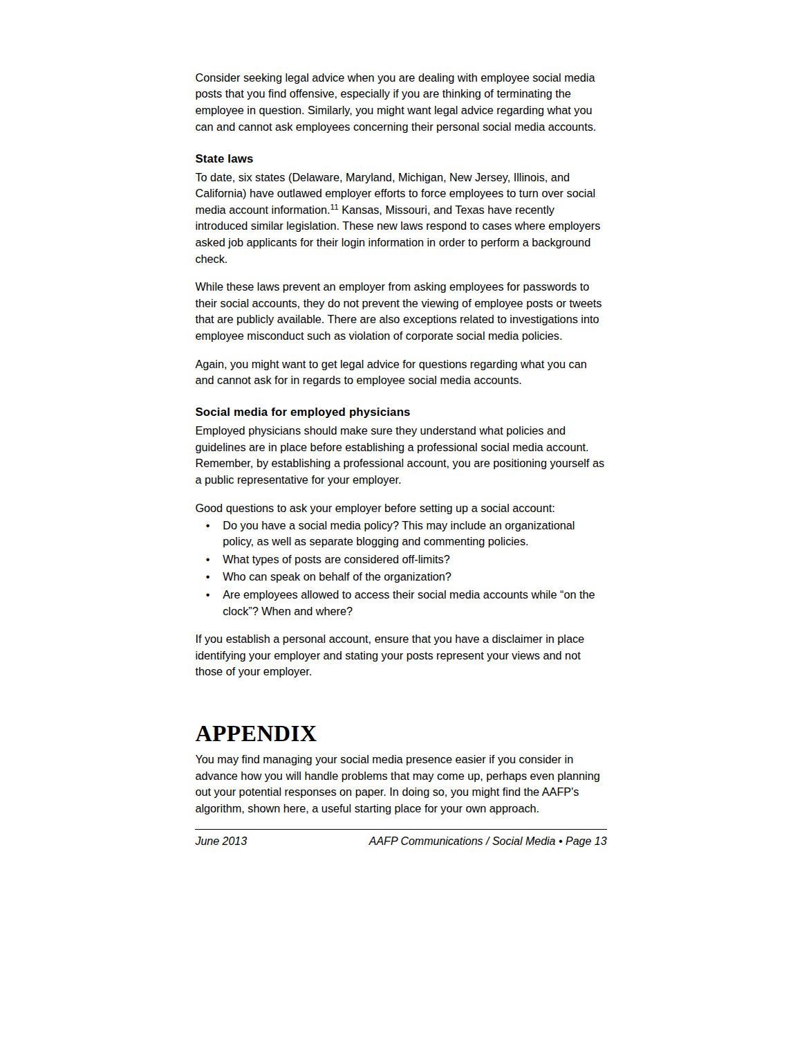Consider seeking legal advice when you are dealing with employee social media posts that you find offensive, especially if you are thinking of terminating the employee in question. Similarly, you might want legal advice regarding what you can and cannot ask employees concerning their personal social media accounts.
State laws
To date, six states (Delaware, Maryland, Michigan, New Jersey, Illinois, and California) have outlawed employer efforts to force employees to turn over social media account information.11 Kansas, Missouri, and Texas have recently introduced similar legislation. These new laws respond to cases where employers asked job applicants for their login information in order to perform a background check.
While these laws prevent an employer from asking employees for passwords to their social accounts, they do not prevent the viewing of employee posts or tweets that are publicly available. There are also exceptions related to investigations into employee misconduct such as violation of corporate social media policies.
Again, you might want to get legal advice for questions regarding what you can and cannot ask for in regards to employee social media accounts.
Social media for employed physicians
Employed physicians should make sure they understand what policies and guidelines are in place before establishing a professional social media account. Remember, by establishing a professional account, you are positioning yourself as a public representative for your employer.
Good questions to ask your employer before setting up a social account:
Do you have a social media policy? This may include an organizational policy, as well as separate blogging and commenting policies.
What types of posts are considered off-limits?
Who can speak on behalf of the organization?
Are employees allowed to access their social media accounts while “on the clock”? When and where?
If you establish a personal account, ensure that you have a disclaimer in place identifying your employer and stating your posts represent your views and not those of your employer.
APPENDIX
You may find managing your social media presence easier if you consider in advance how you will handle problems that may come up, perhaps even planning out your potential responses on paper. In doing so, you might find the AAFP's algorithm, shown here, a useful starting place for your own approach.
June 2013
AAFP Communications / Social Media • Page 13